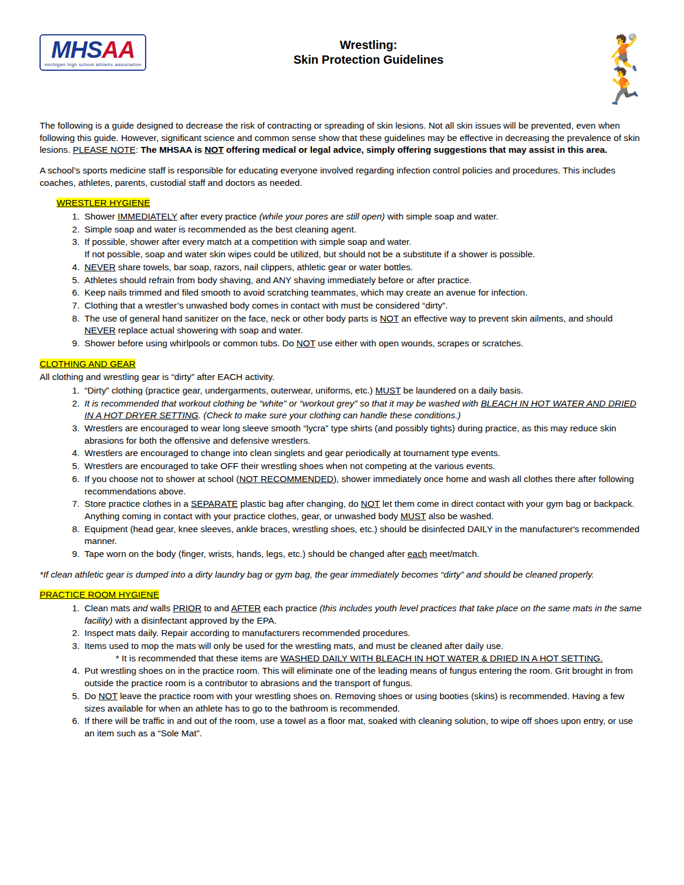MHSAA
michigan high school athletic association
Wrestling:
Skin Protection Guidelines
🤾🏃
The following is a guide designed to decrease the risk of contracting or spreading of skin lesions. Not all skin issues will be prevented, even when following this guide. However, significant science and common sense show that these guidelines may be effective in decreasing the prevalence of skin lesions. PLEASE NOTE: The MHSAA is NOT offering medical or legal advice, simply offering suggestions that may assist in this area.
A school’s sports medicine staff is responsible for educating everyone involved regarding infection control policies and procedures. This includes coaches, athletes, parents, custodial staff and doctors as needed.
WRESTLER HYGIENE
Shower IMMEDIATELY after every practice (while your pores are still open) with simple soap and water.
Simple soap and water is recommended as the best cleaning agent.
If possible, shower after every match at a competition with simple soap and water.
If not possible, soap and water skin wipes could be utilized, but should not be a substitute if a shower is possible.
NEVER share towels, bar soap, razors, nail clippers, athletic gear or water bottles.
Athletes should refrain from body shaving, and ANY shaving immediately before or after practice.
Keep nails trimmed and filed smooth to avoid scratching teammates, which may create an avenue for infection.
Clothing that a wrestler’s unwashed body comes in contact with must be considered “dirty”.
The use of general hand sanitizer on the face, neck or other body parts is NOT an effective way to prevent skin ailments, and should NEVER replace actual showering with soap and water.
Shower before using whirlpools or common tubs. Do NOT use either with open wounds, scrapes or scratches.
CLOTHING AND GEAR
All clothing and wrestling gear is “dirty” after EACH activity.
“Dirty” clothing (practice gear, undergarments, outerwear, uniforms, etc.) MUST be laundered on a daily basis.
It is recommended that workout clothing be “white” or “workout grey” so that it may be washed with BLEACH IN HOT WATER AND DRIED IN A HOT DRYER SETTING. (Check to make sure your clothing can handle these conditions.)
Wrestlers are encouraged to wear long sleeve smooth “lycra” type shirts (and possibly tights) during practice, as this may reduce skin abrasions for both the offensive and defensive wrestlers.
Wrestlers are encouraged to change into clean singlets and gear periodically at tournament type events.
Wrestlers are encouraged to take OFF their wrestling shoes when not competing at the various events.
If you choose not to shower at school (NOT RECOMMENDED), shower immediately once home and wash all clothes there after following recommendations above.
Store practice clothes in a SEPARATE plastic bag after changing, do NOT let them come in direct contact with your gym bag or backpack. Anything coming in contact with your practice clothes, gear, or unwashed body MUST also be washed.
Equipment (head gear, knee sleeves, ankle braces, wrestling shoes, etc.) should be disinfected DAILY in the manufacturer's recommended manner.
Tape worn on the body (finger, wrists, hands, legs, etc.) should be changed after each meet/match.
*If clean athletic gear is dumped into a dirty laundry bag or gym bag, the gear immediately becomes “dirty” and should be cleaned properly.
PRACTICE ROOM HYGIENE
Clean mats and walls PRIOR to and AFTER each practice (this includes youth level practices that take place on the same mats in the same facility) with a disinfectant approved by the EPA.
Inspect mats daily. Repair according to manufacturers recommended procedures.
Items used to mop the mats will only be used for the wrestling mats, and must be cleaned after daily use.
* It is recommended that these items are WASHED DAILY WITH BLEACH IN HOT WATER & DRIED IN A HOT SETTING.
Put wrestling shoes on in the practice room. This will eliminate one of the leading means of fungus entering the room. Grit brought in from outside the practice room is a contributor to abrasions and the transport of fungus.
Do NOT leave the practice room with your wrestling shoes on. Removing shoes or using booties (skins) is recommended. Having a few sizes available for when an athlete has to go to the bathroom is recommended.
If there will be traffic in and out of the room, use a towel as a floor mat, soaked with cleaning solution, to wipe off shoes upon entry, or use an item such as a “Sole Mat”.